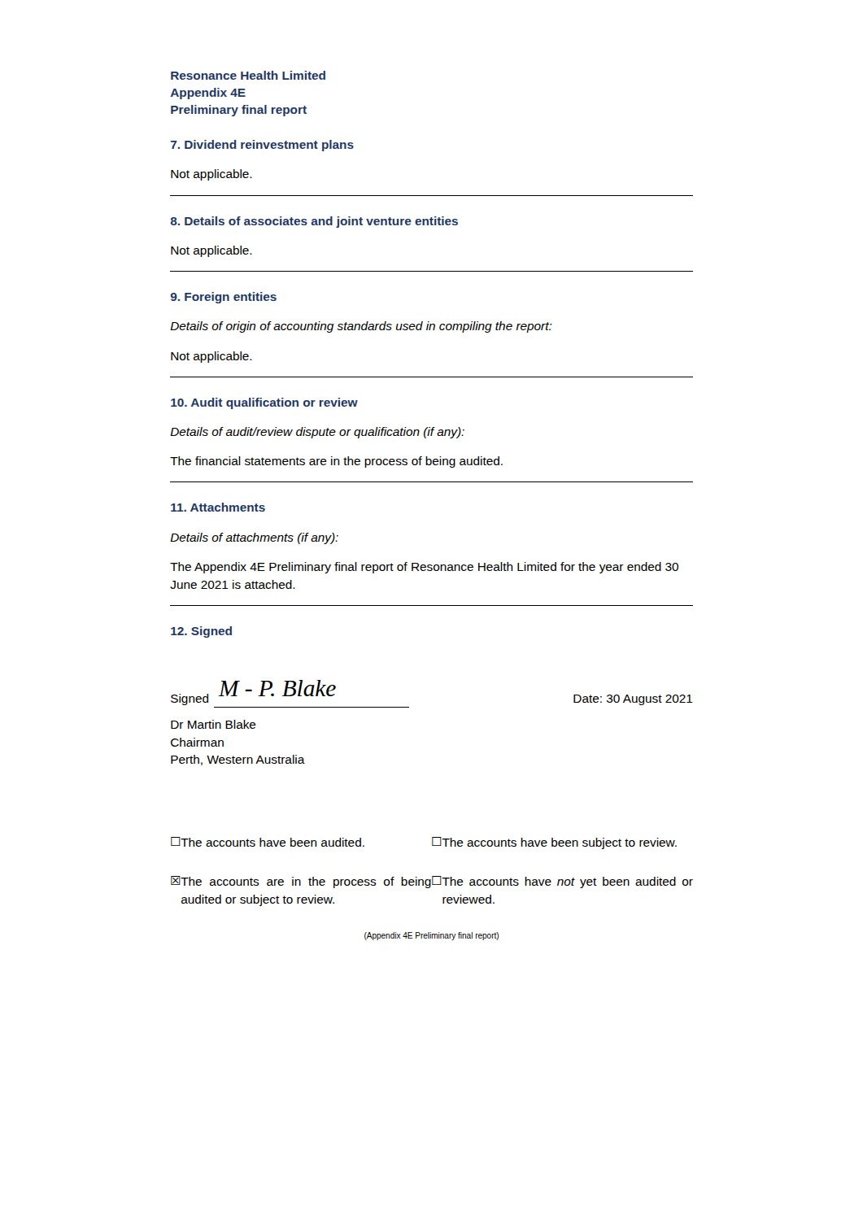Resonance Health Limited
Appendix 4E
Preliminary final report
7. Dividend reinvestment plans
Not applicable.
8. Details of associates and joint venture entities
Not applicable.
9. Foreign entities
Details of origin of accounting standards used in compiling the report:
Not applicable.
10. Audit qualification or review
Details of audit/review dispute or qualification (if any):
The financial statements are in the process of being audited.
11. Attachments
Details of attachments (if any):
The Appendix 4E Preliminary final report of Resonance Health Limited for the year ended 30 June 2021 is attached.
12. Signed
Signed M - P. Blake
Date: 30 August 2021
Dr Martin Blake
Chairman
Perth, Western Australia
| ☐ | The accounts have been audited. | ☐ | The accounts have been subject to review. |
| ☒ | The accounts are in the process of being audited or subject to review. | ☐ | The accounts have not yet been audited or reviewed. |
(Appendix 4E Preliminary final report)